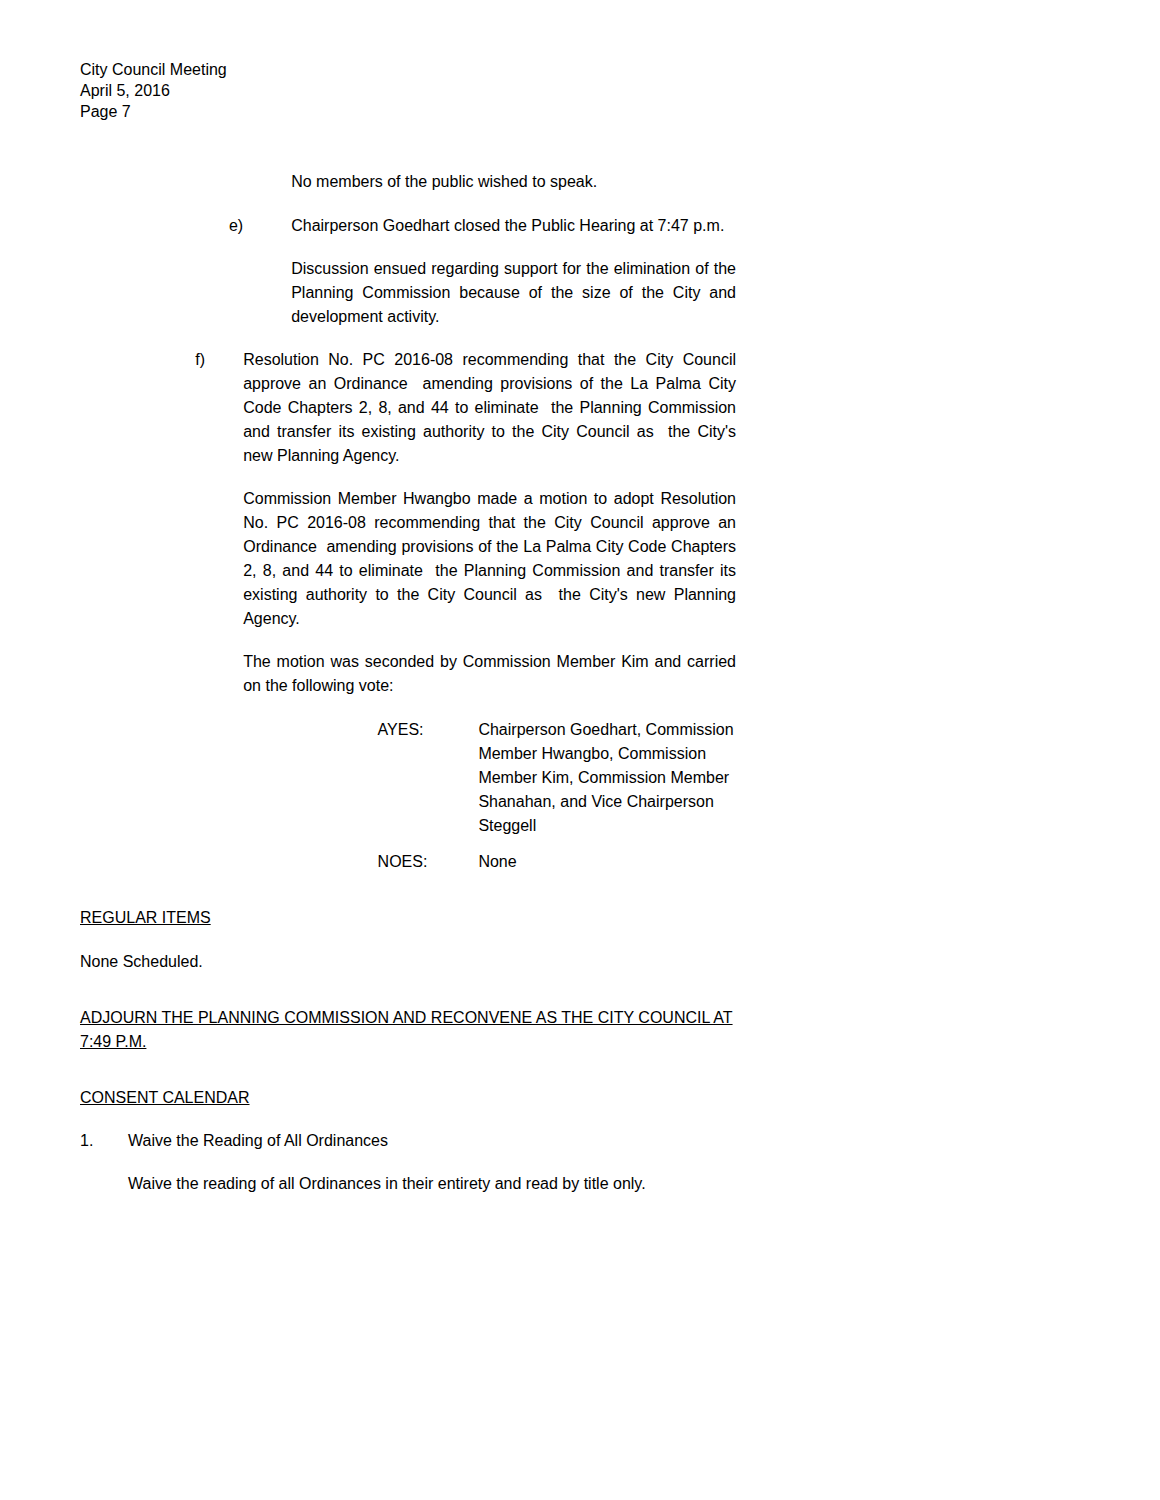City Council Meeting
April 5, 2016
Page 7
No members of the public wished to speak.
e)
Chairperson Goedhart closed the Public Hearing at 7:47 p.m.
Discussion ensued regarding support for the elimination of the Planning Commission because of the size of the City and development activity.
f)
Resolution No. PC 2016-08 recommending that the City Council approve an Ordinance amending provisions of the La Palma City Code Chapters 2, 8, and 44 to eliminate the Planning Commission and transfer its existing authority to the City Council as the City's new Planning Agency.
Commission Member Hwangbo made a motion to adopt Resolution No. PC 2016-08 recommending that the City Council approve an Ordinance amending provisions of the La Palma City Code Chapters 2, 8, and 44 to eliminate the Planning Commission and transfer its existing authority to the City Council as the City's new Planning Agency.
The motion was seconded by Commission Member Kim and carried on the following vote:
AYES:
Chairperson Goedhart, Commission Member Hwangbo, Commission Member Kim, Commission Member Shanahan, and Vice Chairperson Steggell
NOES:
None
REGULAR ITEMS
None Scheduled.
ADJOURN THE PLANNING COMMISSION AND RECONVENE AS THE CITY COUNCIL AT 7:49 P.M.
CONSENT CALENDAR
1.
Waive the Reading of All Ordinances
Waive the reading of all Ordinances in their entirety and read by title only.